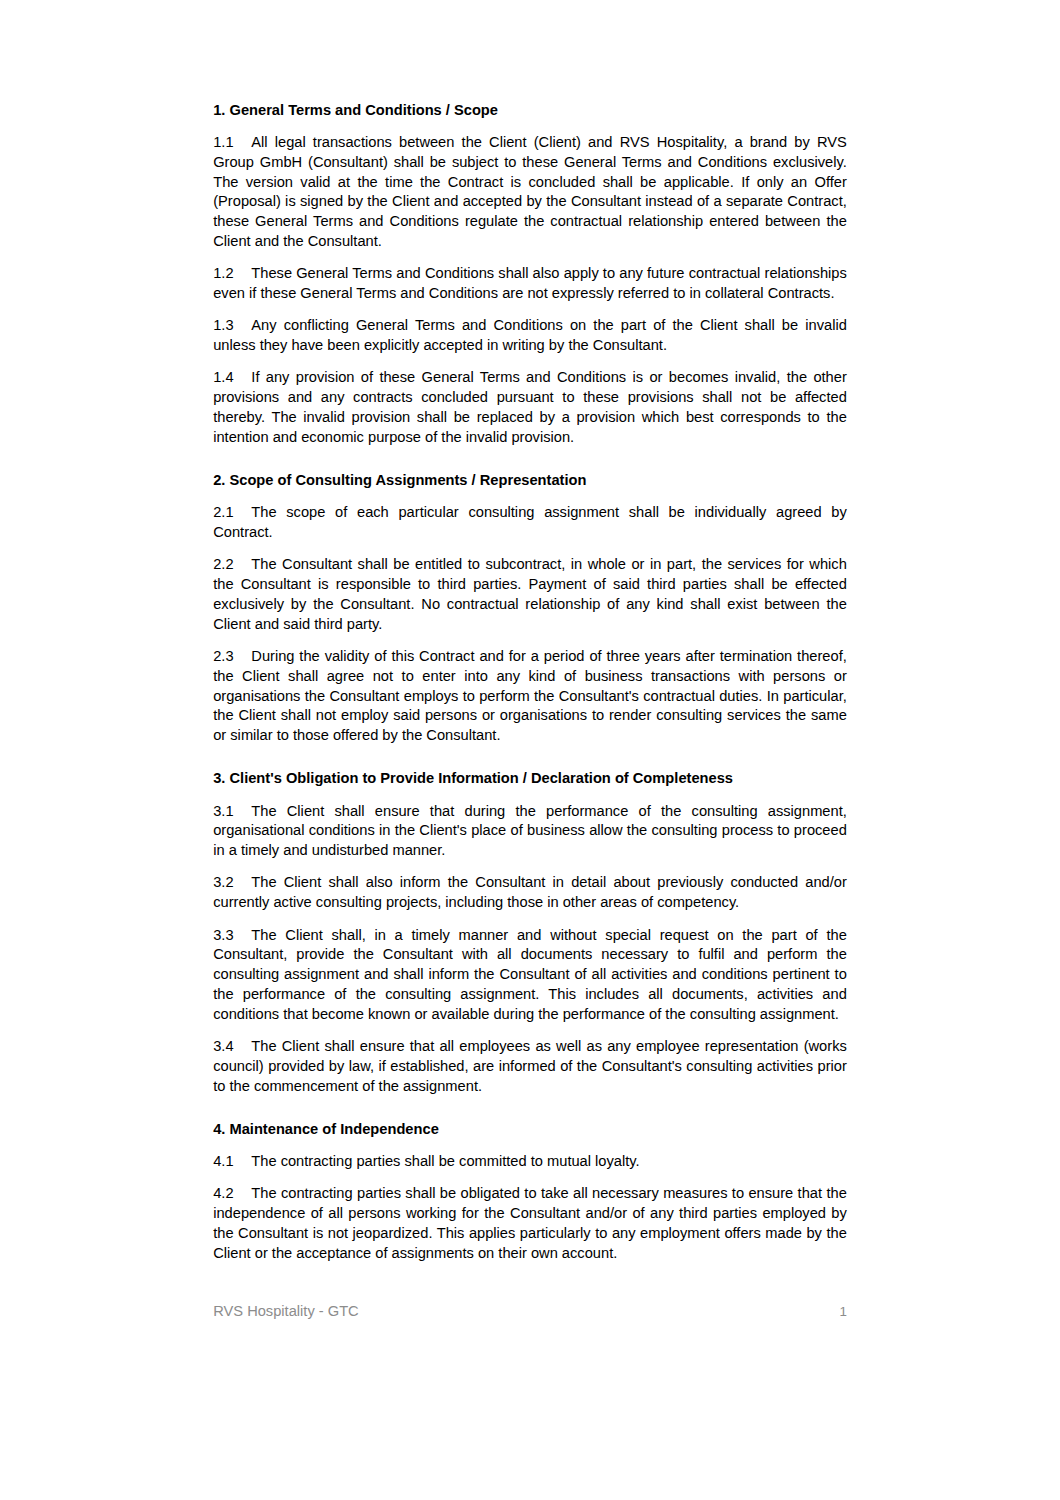1. General Terms and Conditions / Scope
1.1 All legal transactions between the Client (Client) and RVS Hospitality, a brand by RVS Group GmbH (Consultant) shall be subject to these General Terms and Conditions exclusively. The version valid at the time the Contract is concluded shall be applicable. If only an Offer (Proposal) is signed by the Client and accepted by the Consultant instead of a separate Contract, these General Terms and Conditions regulate the contractual relationship entered between the Client and the Consultant.
1.2 These General Terms and Conditions shall also apply to any future contractual relationships even if these General Terms and Conditions are not expressly referred to in collateral Contracts.
1.3 Any conflicting General Terms and Conditions on the part of the Client shall be invalid unless they have been explicitly accepted in writing by the Consultant.
1.4 If any provision of these General Terms and Conditions is or becomes invalid, the other provisions and any contracts concluded pursuant to these provisions shall not be affected thereby. The invalid provision shall be replaced by a provision which best corresponds to the intention and economic purpose of the invalid provision.
2. Scope of Consulting Assignments / Representation
2.1 The scope of each particular consulting assignment shall be individually agreed by Contract.
2.2 The Consultant shall be entitled to subcontract, in whole or in part, the services for which the Consultant is responsible to third parties. Payment of said third parties shall be effected exclusively by the Consultant. No contractual relationship of any kind shall exist between the Client and said third party.
2.3 During the validity of this Contract and for a period of three years after termination thereof, the Client shall agree not to enter into any kind of business transactions with persons or organisations the Consultant employs to perform the Consultant's contractual duties. In particular, the Client shall not employ said persons or organisations to render consulting services the same or similar to those offered by the Consultant.
3. Client's Obligation to Provide Information / Declaration of Completeness
3.1 The Client shall ensure that during the performance of the consulting assignment, organisational conditions in the Client's place of business allow the consulting process to proceed in a timely and undisturbed manner.
3.2 The Client shall also inform the Consultant in detail about previously conducted and/or currently active consulting projects, including those in other areas of competency.
3.3 The Client shall, in a timely manner and without special request on the part of the Consultant, provide the Consultant with all documents necessary to fulfil and perform the consulting assignment and shall inform the Consultant of all activities and conditions pertinent to the performance of the consulting assignment. This includes all documents, activities and conditions that become known or available during the performance of the consulting assignment.
3.4 The Client shall ensure that all employees as well as any employee representation (works council) provided by law, if established, are informed of the Consultant's consulting activities prior to the commencement of the assignment.
4. Maintenance of Independence
4.1 The contracting parties shall be committed to mutual loyalty.
4.2 The contracting parties shall be obligated to take all necessary measures to ensure that the independence of all persons working for the Consultant and/or of any third parties employed by the Consultant is not jeopardized. This applies particularly to any employment offers made by the Client or the acceptance of assignments on their own account.
RVS Hospitality - GTC 1